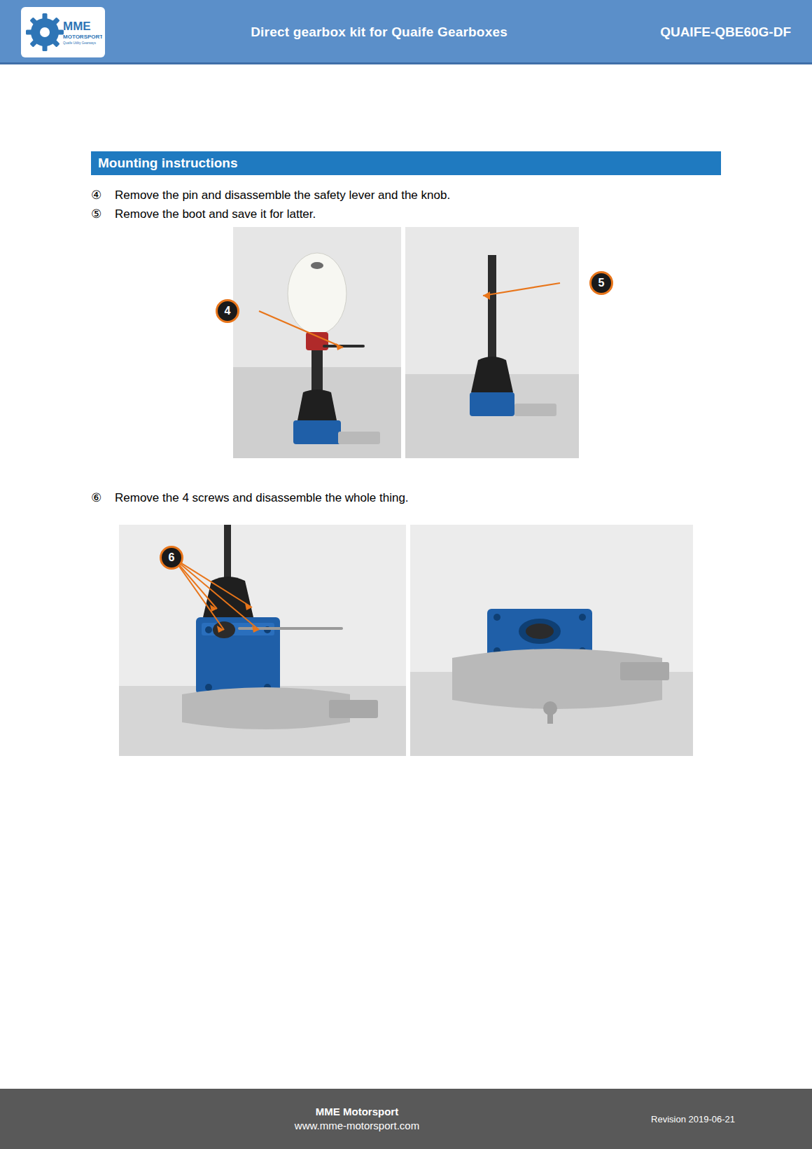MME MOTORSPORT Quaife Utility Gearways
Direct gearbox kit for Quaife Gearboxes
QUAIFE-QBE60G-DF
Mounting instructions
④ Remove the pin and disassemble the safety lever and the knob.
⑤ Remove the boot and save it for latter.
4
5
⑥ Remove the 4 screws and disassemble the whole thing.
6
MME Motorsport
www.mme-motorsport.com
Revision 2019-06-21